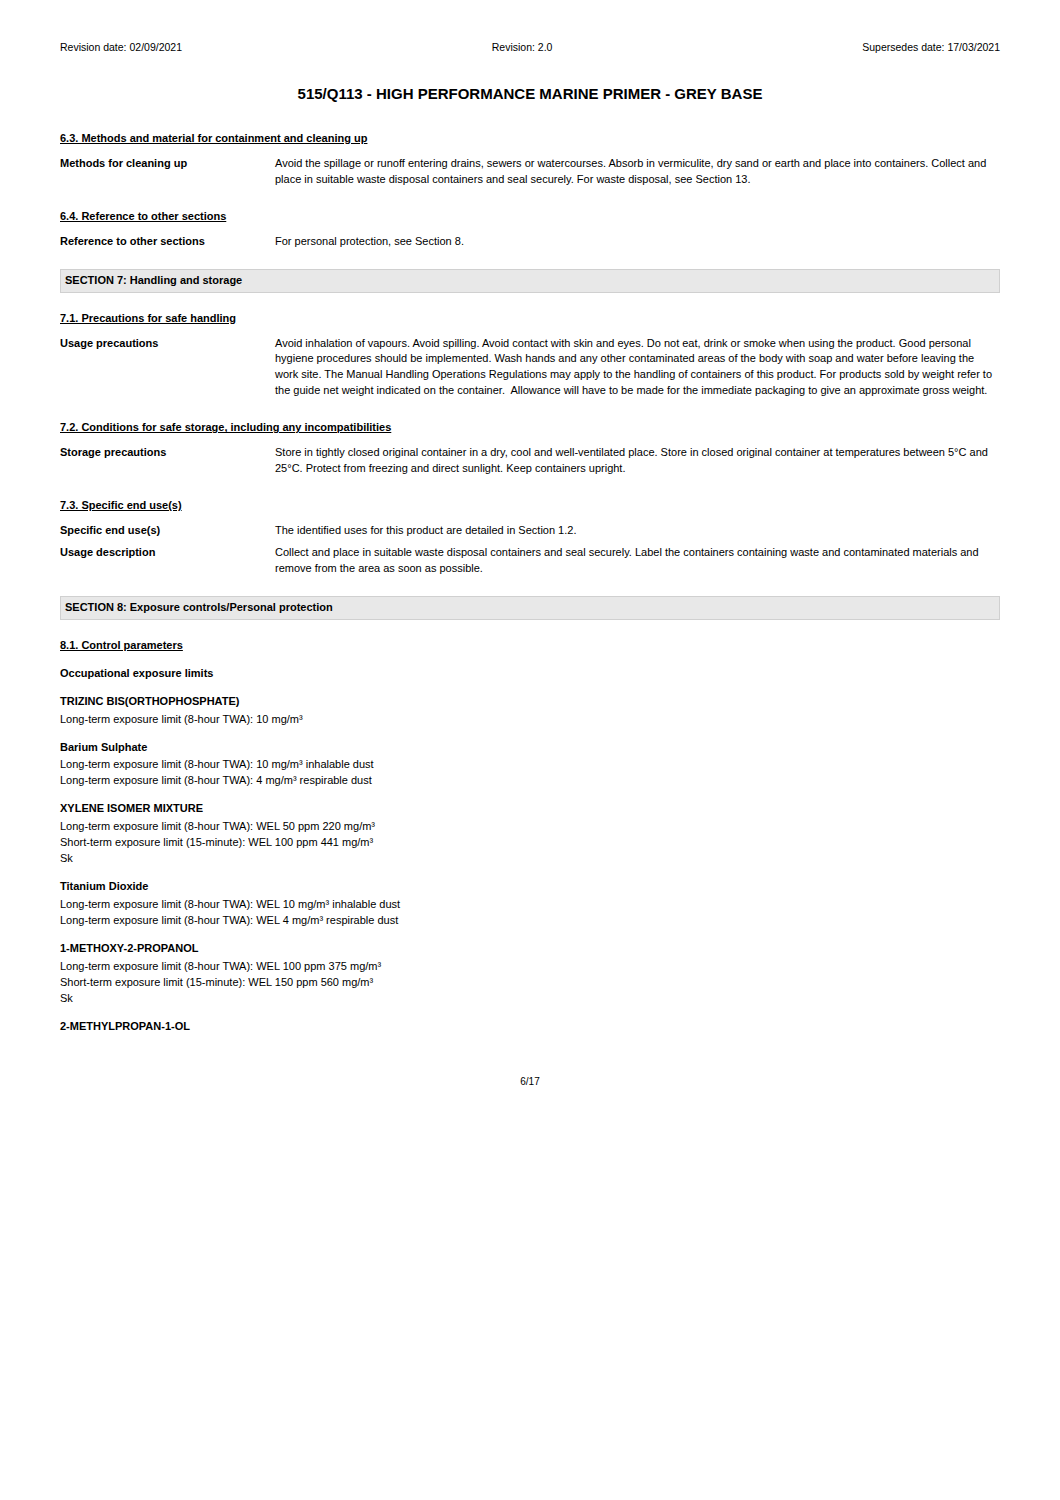Revision date: 02/09/2021 Revision: 2.0 Supersedes date: 17/03/2021
515/Q113 - HIGH PERFORMANCE MARINE PRIMER - GREY BASE
6.3. Methods and material for containment and cleaning up
| Methods for cleaning up | Avoid the spillage or runoff entering drains, sewers or watercourses. Absorb in vermiculite, dry sand or earth and place into containers. Collect and place in suitable waste disposal containers and seal securely. For waste disposal, see Section 13. |
6.4. Reference to other sections
| Reference to other sections | For personal protection, see Section 8. |
SECTION 7: Handling and storage
7.1. Precautions for safe handling
| Usage precautions | Avoid inhalation of vapours. Avoid spilling. Avoid contact with skin and eyes. Do not eat, drink or smoke when using the product. Good personal hygiene procedures should be implemented. Wash hands and any other contaminated areas of the body with soap and water before leaving the work site. The Manual Handling Operations Regulations may apply to the handling of containers of this product. For products sold by weight refer to the guide net weight indicated on the container. Allowance will have to be made for the immediate packaging to give an approximate gross weight. |
7.2. Conditions for safe storage, including any incompatibilities
| Storage precautions | Store in tightly closed original container in a dry, cool and well-ventilated place. Store in closed original container at temperatures between 5°C and 25°C. Protect from freezing and direct sunlight. Keep containers upright. |
7.3. Specific end use(s)
| Specific end use(s) | The identified uses for this product are detailed in Section 1.2. |
| Usage description | Collect and place in suitable waste disposal containers and seal securely. Label the containers containing waste and contaminated materials and remove from the area as soon as possible. |
SECTION 8: Exposure controls/Personal protection
8.1. Control parameters
Occupational exposure limits
TRIZINC BIS(ORTHOPHOSPHATE)
Long-term exposure limit (8-hour TWA): 10 mg/m³
Barium Sulphate
Long-term exposure limit (8-hour TWA): 10 mg/m³ inhalable dust
Long-term exposure limit (8-hour TWA): 4 mg/m³ respirable dust
XYLENE ISOMER MIXTURE
Long-term exposure limit (8-hour TWA): WEL 50 ppm 220 mg/m³
Short-term exposure limit (15-minute): WEL 100 ppm 441 mg/m³
Sk
Titanium Dioxide
Long-term exposure limit (8-hour TWA): WEL 10 mg/m³ inhalable dust
Long-term exposure limit (8-hour TWA): WEL 4 mg/m³ respirable dust
1-METHOXY-2-PROPANOL
Long-term exposure limit (8-hour TWA): WEL 100 ppm 375 mg/m³
Short-term exposure limit (15-minute): WEL 150 ppm 560 mg/m³
Sk
2-METHYLPROPAN-1-OL
6/17